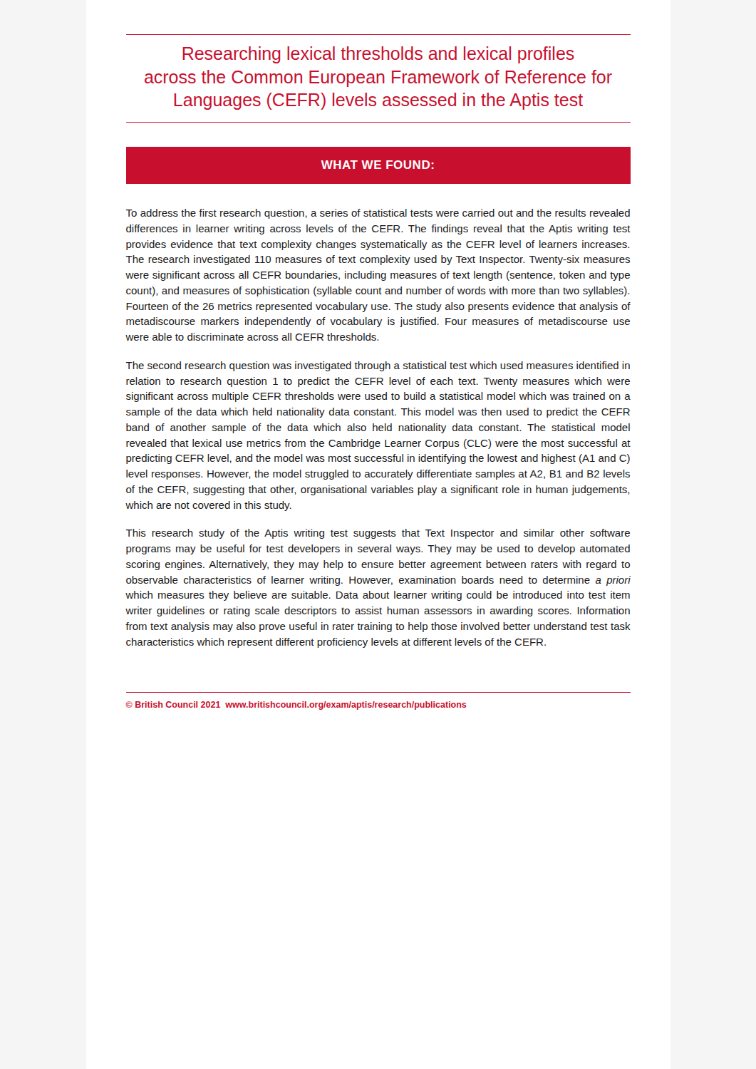Researching lexical thresholds and lexical profiles
across the Common European Framework of Reference for
Languages (CEFR) levels assessed in the Aptis test
WHAT WE FOUND:
To address the first research question, a series of statistical tests were carried out and the results revealed differences in learner writing across levels of the CEFR. The findings reveal that the Aptis writing test provides evidence that text complexity changes systematically as the CEFR level of learners increases. The research investigated 110 measures of text complexity used by Text Inspector. Twenty-six measures were significant across all CEFR boundaries, including measures of text length (sentence, token and type count), and measures of sophistication (syllable count and number of words with more than two syllables). Fourteen of the 26 metrics represented vocabulary use. The study also presents evidence that analysis of metadiscourse markers independently of vocabulary is justified. Four measures of metadiscourse use were able to discriminate across all CEFR thresholds.
The second research question was investigated through a statistical test which used measures identified in relation to research question 1 to predict the CEFR level of each text. Twenty measures which were significant across multiple CEFR thresholds were used to build a statistical model which was trained on a sample of the data which held nationality data constant. This model was then used to predict the CEFR band of another sample of the data which also held nationality data constant. The statistical model revealed that lexical use metrics from the Cambridge Learner Corpus (CLC) were the most successful at predicting CEFR level, and the model was most successful in identifying the lowest and highest (A1 and C) level responses. However, the model struggled to accurately differentiate samples at A2, B1 and B2 levels of the CEFR, suggesting that other, organisational variables play a significant role in human judgements, which are not covered in this study.
This research study of the Aptis writing test suggests that Text Inspector and similar other software programs may be useful for test developers in several ways. They may be used to develop automated scoring engines. Alternatively, they may help to ensure better agreement between raters with regard to observable characteristics of learner writing. However, examination boards need to determine a priori which measures they believe are suitable. Data about learner writing could be introduced into test item writer guidelines or rating scale descriptors to assist human assessors in awarding scores. Information from text analysis may also prove useful in rater training to help those involved better understand test task characteristics which represent different proficiency levels at different levels of the CEFR.
© British Council 2021 www.britishcouncil.org/exam/aptis/research/publications